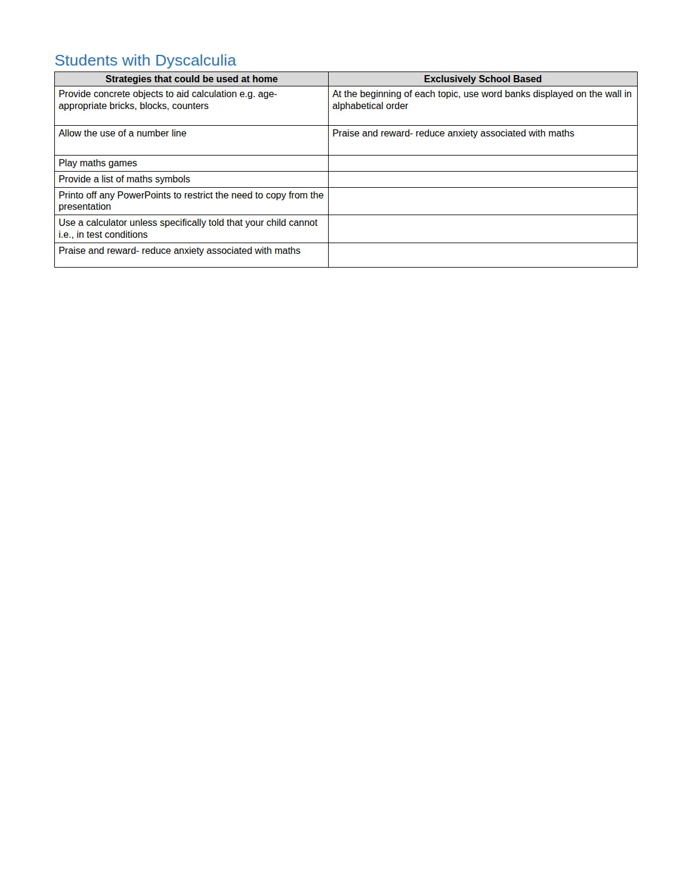Students with Dyscalculia
| Strategies that could be used at home | Exclusively School Based |
| --- | --- |
| Provide concrete objects to aid calculation e.g. age-appropriate bricks, blocks, counters | At the beginning of each topic, use word banks displayed on the wall in alphabetical order |
| Allow the use of a number line | Praise and reward- reduce anxiety associated with maths |
| Play maths games | |
| Provide a list of maths symbols | |
| Printo off any PowerPoints to restrict the need to copy from the presentation | |
| Use a calculator unless specifically told that your child cannot i.e., in test conditions | |
| Praise and reward- reduce anxiety associated with maths | |